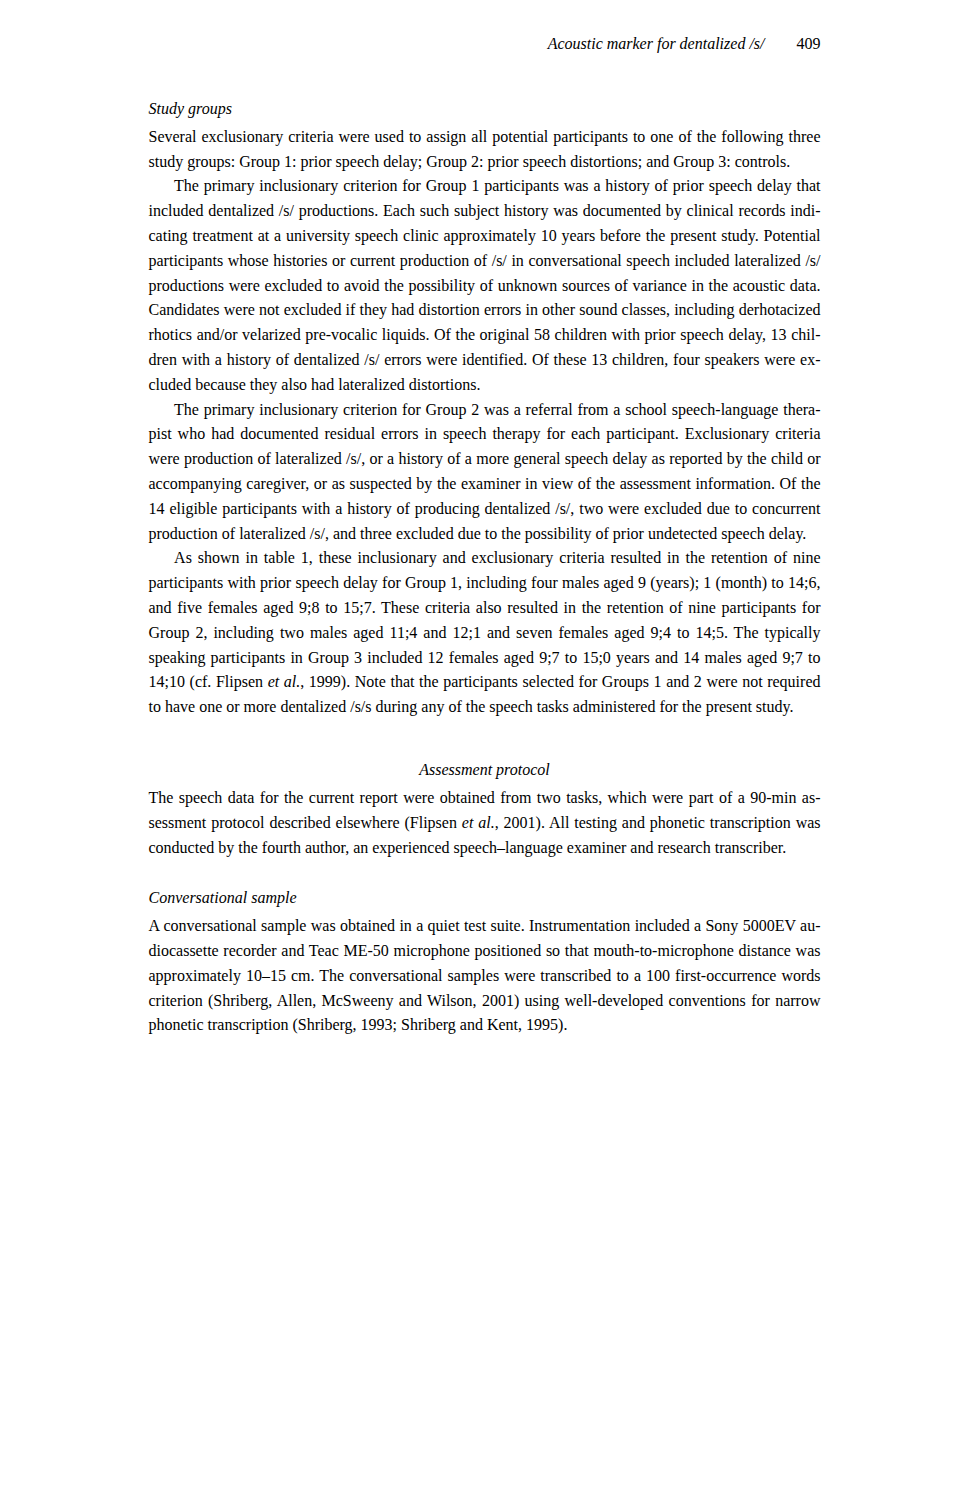Acoustic marker for dentalized /s/ 409
Study groups
Several exclusionary criteria were used to assign all potential participants to one of the following three study groups: Group 1: prior speech delay; Group 2: prior speech distortions; and Group 3: controls.
The primary inclusionary criterion for Group 1 participants was a history of prior speech delay that included dentalized /s/ productions. Each such subject history was documented by clinical records indicating treatment at a university speech clinic approximately 10 years before the present study. Potential participants whose histories or current production of /s/ in conversational speech included lateralized /s/ productions were excluded to avoid the possibility of unknown sources of variance in the acoustic data. Candidates were not excluded if they had distortion errors in other sound classes, including derhotacized rhotics and/or velarized pre-vocalic liquids. Of the original 58 children with prior speech delay, 13 children with a history of dentalized /s/ errors were identified. Of these 13 children, four speakers were excluded because they also had lateralized distortions.
The primary inclusionary criterion for Group 2 was a referral from a school speech-language therapist who had documented residual errors in speech therapy for each participant. Exclusionary criteria were production of lateralized /s/, or a history of a more general speech delay as reported by the child or accompanying caregiver, or as suspected by the examiner in view of the assessment information. Of the 14 eligible participants with a history of producing dentalized /s/, two were excluded due to concurrent production of lateralized /s/, and three excluded due to the possibility of prior undetected speech delay.
As shown in table 1, these inclusionary and exclusionary criteria resulted in the retention of nine participants with prior speech delay for Group 1, including four males aged 9 (years); 1 (month) to 14;6, and five females aged 9;8 to 15;7. These criteria also resulted in the retention of nine participants for Group 2, including two males aged 11;4 and 12;1 and seven females aged 9;4 to 14;5. The typically speaking participants in Group 3 included 12 females aged 9;7 to 15;0 years and 14 males aged 9;7 to 14;10 (cf. Flipsen et al., 1999). Note that the participants selected for Groups 1 and 2 were not required to have one or more dentalized /s/s during any of the speech tasks administered for the present study.
Assessment protocol
The speech data for the current report were obtained from two tasks, which were part of a 90-min assessment protocol described elsewhere (Flipsen et al., 2001). All testing and phonetic transcription was conducted by the fourth author, an experienced speech–language examiner and research transcriber.
Conversational sample
A conversational sample was obtained in a quiet test suite. Instrumentation included a Sony 5000EV audiocassette recorder and Teac ME-50 microphone positioned so that mouth-to-microphone distance was approximately 10–15 cm. The conversational samples were transcribed to a 100 first-occurrence words criterion (Shriberg, Allen, McSweeny and Wilson, 2001) using well-developed conventions for narrow phonetic transcription (Shriberg, 1993; Shriberg and Kent, 1995).